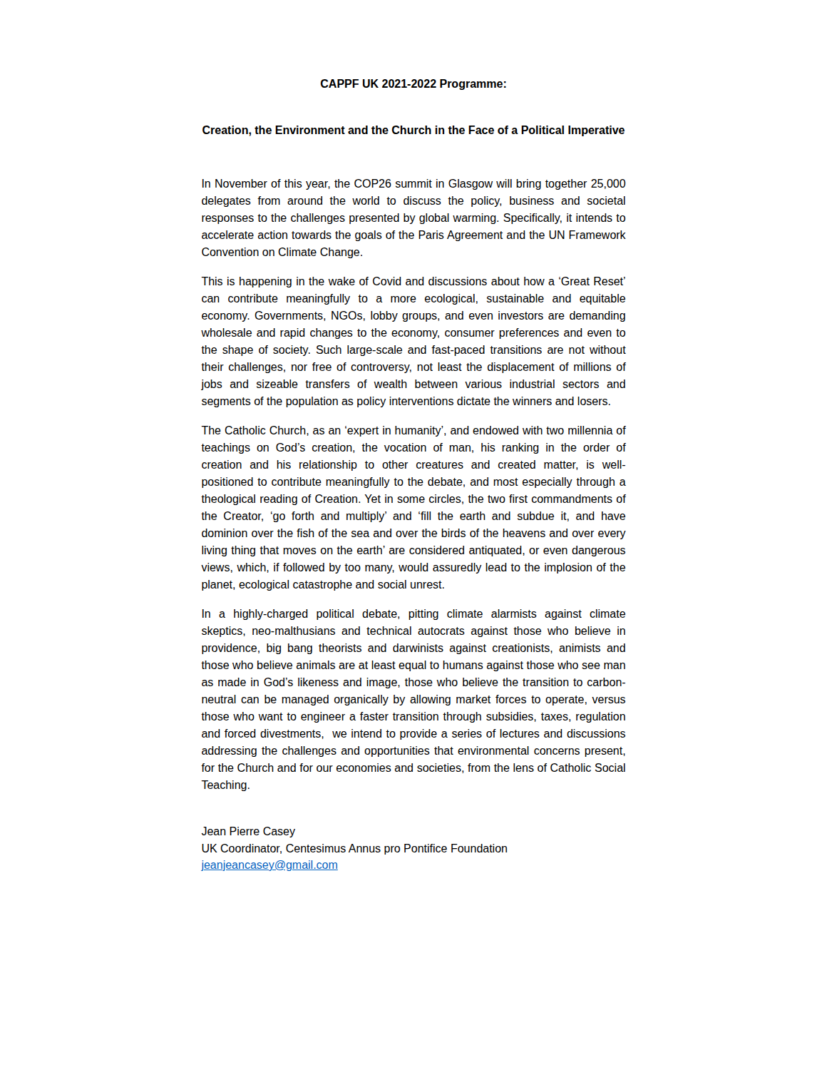CAPPF UK 2021-2022 Programme:
Creation, the Environment and the Church in the Face of a Political Imperative
In November of this year, the COP26 summit in Glasgow will bring together 25,000 delegates from around the world to discuss the policy, business and societal responses to the challenges presented by global warming. Specifically, it intends to accelerate action towards the goals of the Paris Agreement and the UN Framework Convention on Climate Change.
This is happening in the wake of Covid and discussions about how a ‘Great Reset’ can contribute meaningfully to a more ecological, sustainable and equitable economy. Governments, NGOs, lobby groups, and even investors are demanding wholesale and rapid changes to the economy, consumer preferences and even to the shape of society. Such large-scale and fast-paced transitions are not without their challenges, nor free of controversy, not least the displacement of millions of jobs and sizeable transfers of wealth between various industrial sectors and segments of the population as policy interventions dictate the winners and losers.
The Catholic Church, as an ‘expert in humanity’, and endowed with two millennia of teachings on God’s creation, the vocation of man, his ranking in the order of creation and his relationship to other creatures and created matter, is well-positioned to contribute meaningfully to the debate, and most especially through a theological reading of Creation. Yet in some circles, the two first commandments of the Creator, ‘go forth and multiply’ and ‘fill the earth and subdue it, and have dominion over the fish of the sea and over the birds of the heavens and over every living thing that moves on the earth’ are considered antiquated, or even dangerous views, which, if followed by too many, would assuredly lead to the implosion of the planet, ecological catastrophe and social unrest.
In a highly-charged political debate, pitting climate alarmists against climate skeptics, neo-malthusians and technical autocrats against those who believe in providence, big bang theorists and darwinists against creationists, animists and those who believe animals are at least equal to humans against those who see man as made in God’s likeness and image, those who believe the transition to carbon-neutral can be managed organically by allowing market forces to operate, versus those who want to engineer a faster transition through subsidies, taxes, regulation and forced divestments, we intend to provide a series of lectures and discussions addressing the challenges and opportunities that environmental concerns present, for the Church and for our economies and societies, from the lens of Catholic Social Teaching.
Jean Pierre Casey
UK Coordinator, Centesimus Annus pro Pontifice Foundation
jeanjeancasey@gmail.com